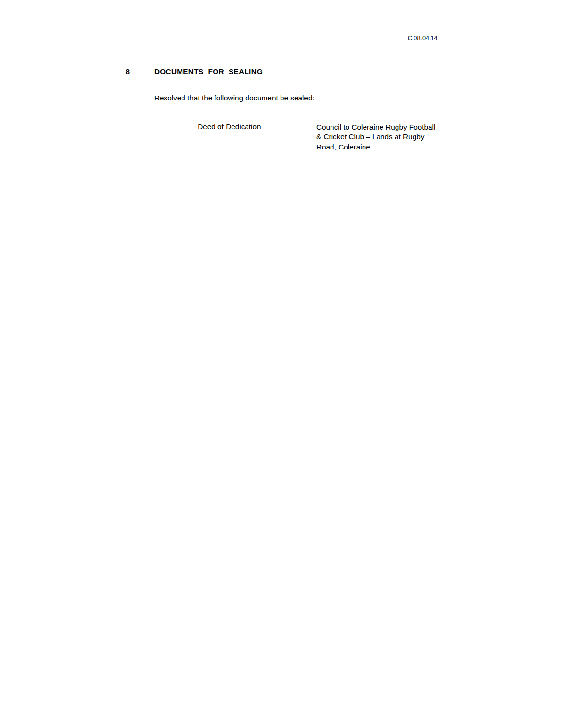C 08.04.14
8
DOCUMENTS FOR SEALING
Resolved that the following document be sealed:
Deed of Dedication
Council to Coleraine Rugby Football & Cricket Club – Lands at Rugby Road, Coleraine